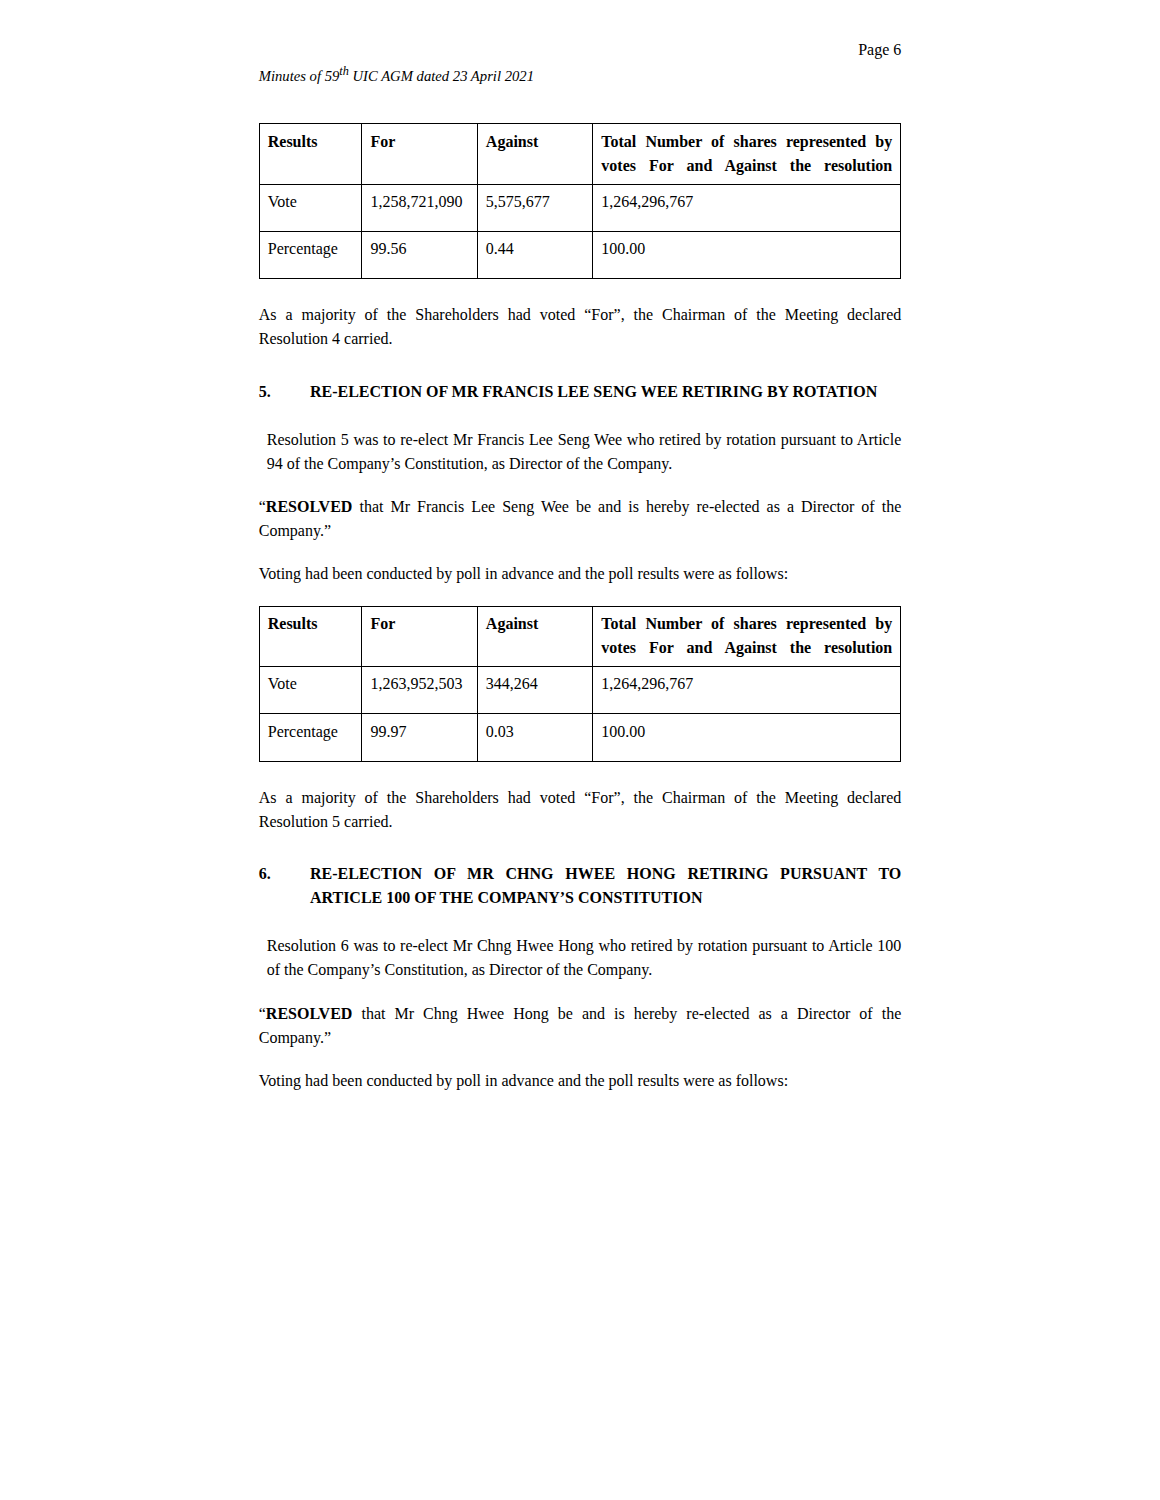Page 6
Minutes of 59th UIC AGM dated 23 April 2021
| Results | For | Against | Total Number of shares represented by votes For and Against the resolution |
| --- | --- | --- | --- |
| Vote | 1,258,721,090 | 5,575,677 | 1,264,296,767 |
| Percentage | 99.56 | 0.44 | 100.00 |
As a majority of the Shareholders had voted “For”, the Chairman of the Meeting declared Resolution 4 carried.
5. RE-ELECTION OF MR FRANCIS LEE SENG WEE RETIRING BY ROTATION
Resolution 5 was to re-elect Mr Francis Lee Seng Wee who retired by rotation pursuant to Article 94 of the Company’s Constitution, as Director of the Company.
“RESOLVED that Mr Francis Lee Seng Wee be and is hereby re-elected as a Director of the Company.”
Voting had been conducted by poll in advance and the poll results were as follows:
| Results | For | Against | Total Number of shares represented by votes For and Against the resolution |
| --- | --- | --- | --- |
| Vote | 1,263,952,503 | 344,264 | 1,264,296,767 |
| Percentage | 99.97 | 0.03 | 100.00 |
As a majority of the Shareholders had voted “For”, the Chairman of the Meeting declared Resolution 5 carried.
6. RE-ELECTION OF MR CHNG HWEE HONG RETIRING PURSUANT TO ARTICLE 100 OF THE COMPANY’S CONSTITUTION
Resolution 6 was to re-elect Mr Chng Hwee Hong who retired by rotation pursuant to Article 100 of the Company’s Constitution, as Director of the Company.
“RESOLVED that Mr Chng Hwee Hong be and is hereby re-elected as a Director of the Company.”
Voting had been conducted by poll in advance and the poll results were as follows: